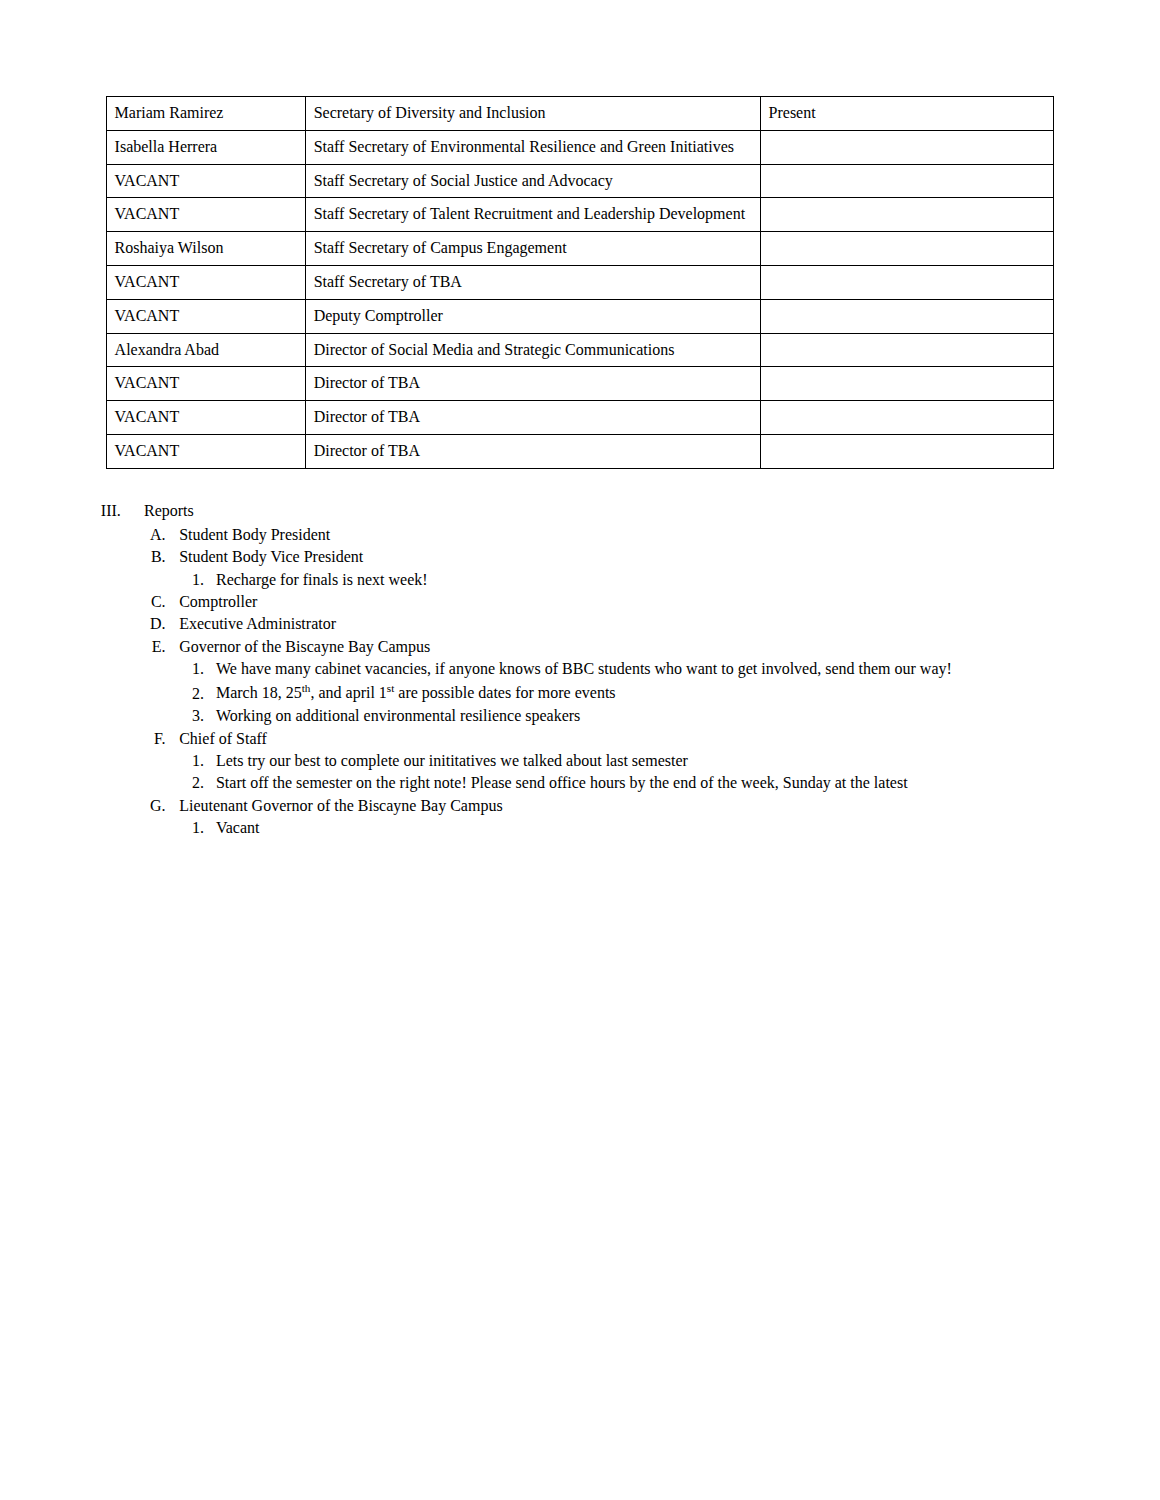| Mariam Ramirez | Secretary of Diversity and Inclusion | Present |
| Isabella Herrera | Staff Secretary of Environmental Resilience and Green Initiatives | |
| VACANT | Staff Secretary of Social Justice and Advocacy | |
| VACANT | Staff Secretary of Talent Recruitment and Leadership Development | |
| Roshaiya Wilson | Staff Secretary of Campus Engagement | |
| VACANT | Staff Secretary of TBA | |
| VACANT | Deputy Comptroller | |
| Alexandra Abad | Director of Social Media and Strategic Communications | |
| VACANT | Director of TBA | |
| VACANT | Director of TBA | |
| VACANT | Director of TBA | |
Reports
Student Body President
Student Body Vice President
Recharge for finals is next week!
Comptroller
Executive Administrator
Governor of the Biscayne Bay Campus
We have many cabinet vacancies, if anyone knows of BBC students who want to get involved, send them our way!
March 18, 25th, and april 1st are possible dates for more events
Working on additional environmental resilience speakers
Chief of Staff
Lets try our best to complete our inititatives we talked about last semester
Start off the semester on the right note! Please send office hours by the end of the week, Sunday at the latest
Lieutenant Governor of the Biscayne Bay Campus
Vacant